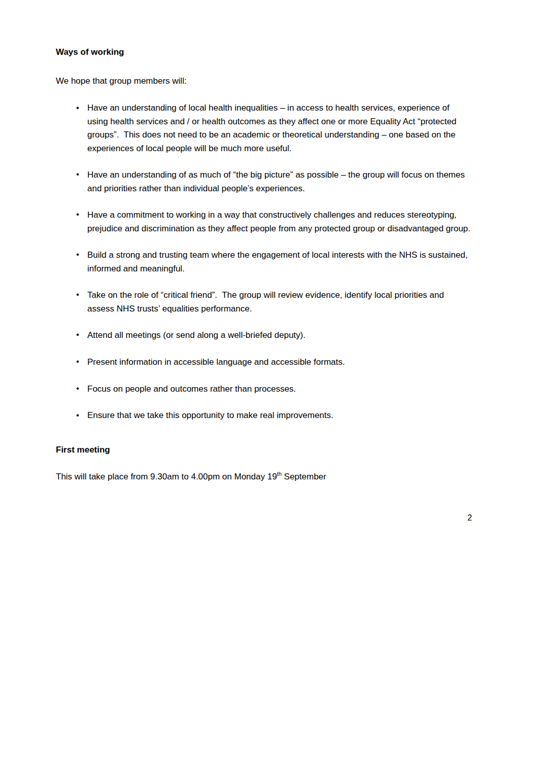Ways of working
We hope that group members will:
Have an understanding of local health inequalities – in access to health services, experience of using health services and / or health outcomes as they affect one or more Equality Act “protected groups”. This does not need to be an academic or theoretical understanding – one based on the experiences of local people will be much more useful.
Have an understanding of as much of “the big picture” as possible – the group will focus on themes and priorities rather than individual people’s experiences.
Have a commitment to working in a way that constructively challenges and reduces stereotyping, prejudice and discrimination as they affect people from any protected group or disadvantaged group.
Build a strong and trusting team where the engagement of local interests with the NHS is sustained, informed and meaningful.
Take on the role of “critical friend”. The group will review evidence, identify local priorities and assess NHS trusts’ equalities performance.
Attend all meetings (or send along a well-briefed deputy).
Present information in accessible language and accessible formats.
Focus on people and outcomes rather than processes.
Ensure that we take this opportunity to make real improvements.
First meeting
This will take place from 9.30am to 4.00pm on Monday 19th September
2